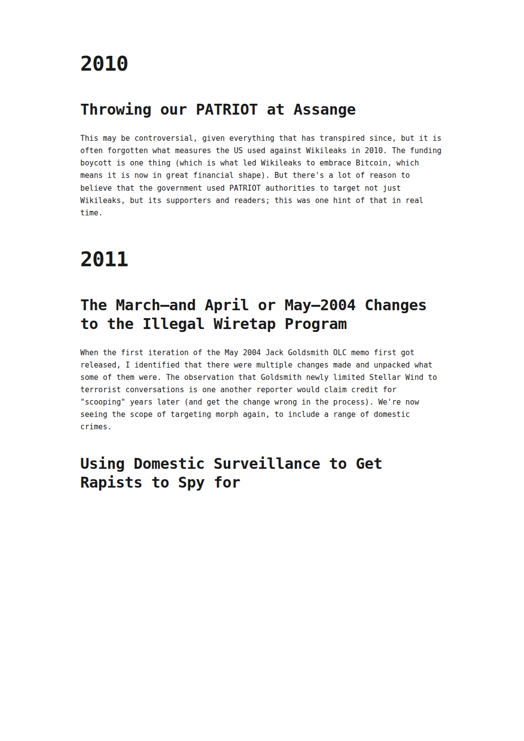2010
Throwing our PATRIOT at Assange
This may be controversial, given everything that has transpired since, but it is often forgotten what measures the US used against Wikileaks in 2010. The funding boycott is one thing (which is what led Wikileaks to embrace Bitcoin, which means it is now in great financial shape). But there's a lot of reason to believe that the government used PATRIOT authorities to target not just Wikileaks, but its supporters and readers; this was one hint of that in real time.
2011
The March—and April or May—2004 Changes to the Illegal Wiretap Program
When the first iteration of the May 2004 Jack Goldsmith OLC memo first got released, I identified that there were multiple changes made and unpacked what some of them were. The observation that Goldsmith newly limited Stellar Wind to terrorist conversations is one another reporter would claim credit for "scooping" years later (and get the change wrong in the process). We're now seeing the scope of targeting morph again, to include a range of domestic crimes.
Using Domestic Surveillance to Get Rapists to Spy for